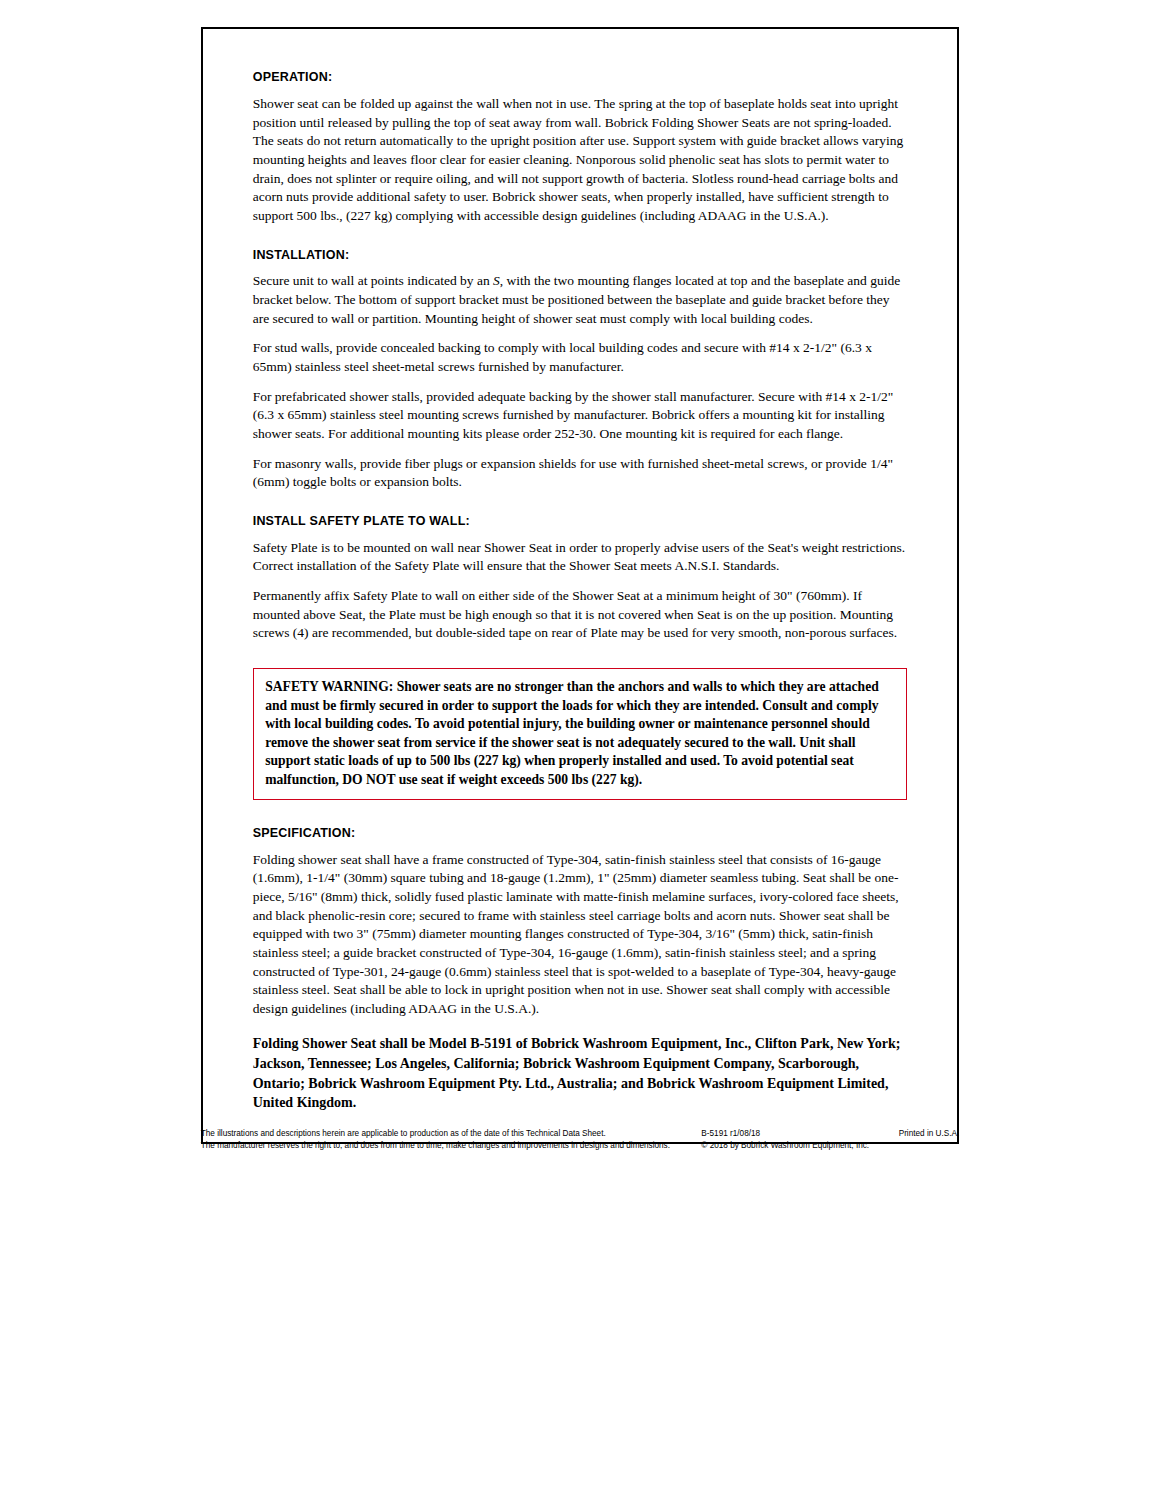Operation:
Shower seat can be folded up against the wall when not in use. The spring at the top of baseplate holds seat into upright position until released by pulling the top of seat away from wall. Bobrick Folding Shower Seats are not spring-loaded. The seats do not return automatically to the upright position after use. Support system with guide bracket allows varying mounting heights and leaves floor clear for easier cleaning. Nonporous solid phenolic seat has slots to permit water to drain, does not splinter or require oiling, and will not support growth of bacteria. Slotless round-head carriage bolts and acorn nuts provide additional safety to user. Bobrick shower seats, when properly installed, have sufficient strength to support 500 lbs., (227 kg) complying with accessible design guidelines (including ADAAG in the U.S.A.).
Installation:
Secure unit to wall at points indicated by an S, with the two mounting flanges located at top and the baseplate and guide bracket below. The bottom of support bracket must be positioned between the baseplate and guide bracket before they are secured to wall or partition. Mounting height of shower seat must comply with local building codes.
For stud walls, provide concealed backing to comply with local building codes and secure with #14 x 2-1/2" (6.3 x 65mm) stainless steel sheet-metal screws furnished by manufacturer.
For prefabricated shower stalls, provided adequate backing by the shower stall manufacturer. Secure with #14 x 2-1/2" (6.3 x 65mm) stainless steel mounting screws furnished by manufacturer. Bobrick offers a mounting kit for installing shower seats. For additional mounting kits please order 252-30. One mounting kit is required for each flange.
For masonry walls, provide fiber plugs or expansion shields for use with furnished sheet-metal screws, or provide 1/4" (6mm) toggle bolts or expansion bolts.
Install Safety Plate to Wall:
Safety Plate is to be mounted on wall near Shower Seat in order to properly advise users of the Seat's weight restrictions. Correct installation of the Safety Plate will ensure that the Shower Seat meets A.N.S.I. Standards.
Permanently affix Safety Plate to wall on either side of the Shower Seat at a minimum height of 30" (760mm). If mounted above Seat, the Plate must be high enough so that it is not covered when Seat is on the up position. Mounting screws (4) are recommended, but double-sided tape on rear of Plate may be used for very smooth, non-porous surfaces.
SAFETY WARNING: Shower seats are no stronger than the anchors and walls to which they are attached and must be firmly secured in order to support the loads for which they are intended. Consult and comply with local building codes. To avoid potential injury, the building owner or maintenance personnel should remove the shower seat from service if the shower seat is not adequately secured to the wall. Unit shall support static loads of up to 500 lbs (227 kg) when properly installed and used. To avoid potential seat malfunction, DO NOT use seat if weight exceeds 500 lbs (227 kg).
Specification:
Folding shower seat shall have a frame constructed of Type-304, satin-finish stainless steel that consists of 16-gauge (1.6mm), 1-1/4" (30mm) square tubing and 18-gauge (1.2mm), 1" (25mm) diameter seamless tubing. Seat shall be one-piece, 5/16" (8mm) thick, solidly fused plastic laminate with matte-finish melamine surfaces, ivory-colored face sheets, and black phenolic-resin core; secured to frame with stainless steel carriage bolts and acorn nuts. Shower seat shall be equipped with two 3" (75mm) diameter mounting flanges constructed of Type-304, 3/16" (5mm) thick, satin-finish stainless steel; a guide bracket constructed of Type-304, 16-gauge (1.6mm), satin-finish stainless steel; and a spring constructed of Type-301, 24-gauge (0.6mm) stainless steel that is spot-welded to a baseplate of Type-304, heavy-gauge stainless steel. Seat shall be able to lock in upright position when not in use. Shower seat shall comply with accessible design guidelines (including ADAAG in the U.S.A.).
Folding Shower Seat shall be Model B-5191 of Bobrick Washroom Equipment, Inc., Clifton Park, New York; Jackson, Tennessee; Los Angeles, California; Bobrick Washroom Equipment Company, Scarborough, Ontario; Bobrick Washroom Equipment Pty. Ltd., Australia; and Bobrick Washroom Equipment Limited, United Kingdom.
| The illustrations and descriptions herein are applicable to production as of the date of this Technical Data Sheet. | B-5191 r1/08/18 | Printed in U.S.A. |
| The manufacturer reserves the right to, and does from time to time, make changes and improvements in designs and dimensions. | © 2018 by Bobrick Washroom Equipment, Inc. |